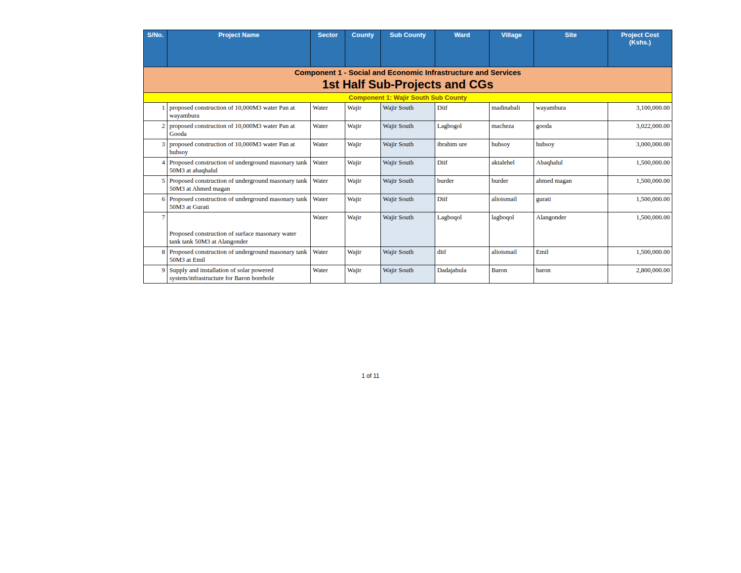| Component 1 - Social and Economic Infrastructure and Services 1st Half Sub-Projects and CGs |
| Component 1: Wajir South Sub County |
| S/No. | Project Name | Sector | County | Sub County | Ward | Village | Site | Project Cost (Kshs.) |
| 1 | proposed construction of 10,000M3 water Pan at wayambura | Water | Wajir | Wajir South | Diif | madinabali | wayambura | 3,100,000.00 |
| 2 | proposed construction of 10,000M3 water Pan at Gooda | Water | Wajir | Wajir South | Lagbogol | macheza | gooda | 3,022,000.00 |
| 3 | proposed construction of 10,000M3 water Pan at hubsoy | Water | Wajir | Wajir South | ibrahim ure | hubsoy | hubsoy | 3,000,000.00 |
| 4 | Proposed construction of underground masonary tank 50M3 at abaqhalul | Water | Wajir | Wajir South | Diif | aktalehel | Abaqhalul | 1,500,000.00 |
| 5 | Proposed construction of underground masonary tank 50M3 at Ahmed magan | Water | Wajir | Wajir South | burder | burder | ahmed magan | 1,500,000.00 |
| 6 | Proposed construction of underground masonary tank 50M3 at Gurati | Water | Wajir | Wajir South | Diif | alioismail | gurati | 1,500,000.00 |
| 7 | Proposed construction of surface masonary water tank tank 50M3 at Alangonder | Water | Wajir | Wajir South | Lagboqol | lagboqol | Alangonder | 1,500,000.00 |
| 8 | Proposed construction of underground masonary tank 50M3 at Emil | Water | Wajir | Wajir South | diif | alioismail | Emil | 1,500,000.00 |
| 9 | Supply and installation of solar powered system/infrastructure for Baron borehole | Water | Wajir | Wajir South | Dadajabula | Baron | baron | 2,800,000.00 |
1 of 11